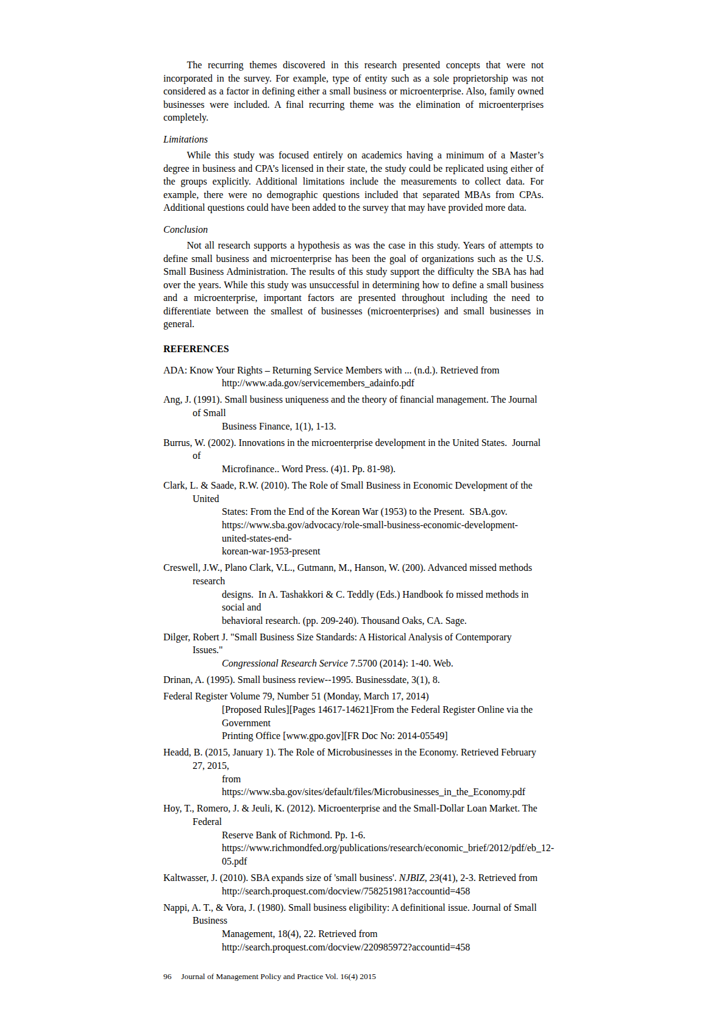The recurring themes discovered in this research presented concepts that were not incorporated in the survey. For example, type of entity such as a sole proprietorship was not considered as a factor in defining either a small business or microenterprise. Also, family owned businesses were included. A final recurring theme was the elimination of microenterprises completely.
Limitations
While this study was focused entirely on academics having a minimum of a Master’s degree in business and CPA’s licensed in their state, the study could be replicated using either of the groups explicitly. Additional limitations include the measurements to collect data. For example, there were no demographic questions included that separated MBAs from CPAs. Additional questions could have been added to the survey that may have provided more data.
Conclusion
Not all research supports a hypothesis as was the case in this study. Years of attempts to define small business and microenterprise has been the goal of organizations such as the U.S. Small Business Administration. The results of this study support the difficulty the SBA has had over the years. While this study was unsuccessful in determining how to define a small business and a microenterprise, important factors are presented throughout including the need to differentiate between the smallest of businesses (microenterprises) and small businesses in general.
REFERENCES
ADA: Know Your Rights – Returning Service Members with ... (n.d.). Retrieved from http://www.ada.gov/servicemembers_adainfo.pdf
Ang, J. (1991). Small business uniqueness and the theory of financial management. The Journal of Small Business Finance, 1(1), 1-13.
Burrus, W. (2002). Innovations in the microenterprise development in the United States. Journal of Microfinance.. Word Press. (4)1. Pp. 81-98).
Clark, L. & Saade, R.W. (2010). The Role of Small Business in Economic Development of the United States: From the End of the Korean War (1953) to the Present. SBA.gov. https://www.sba.gov/advocacy/role-small-business-economic-development-united-states-end- korean-war-1953-present
Creswell, J.W., Plano Clark, V.L., Gutmann, M., Hanson, W. (200). Advanced missed methods research designs. In A. Tashakkori & C. Teddly (Eds.) Handbook fo missed methods in social and behavioral research. (pp. 209-240). Thousand Oaks, CA. Sage.
Dilger, Robert J. "Small Business Size Standards: A Historical Analysis of Contemporary Issues." Congressional Research Service 7.5700 (2014): 1-40. Web.
Drinan, A. (1995). Small business review--1995. Businessdate, 3(1), 8.
Federal Register Volume 79, Number 51 (Monday, March 17, 2014) [Proposed Rules][Pages 14617-14621]From the Federal Register Online via the Government Printing Office [www.gpo.gov][FR Doc No: 2014-05549]
Headd, B. (2015, January 1). The Role of Microbusinesses in the Economy. Retrieved February 27, 2015, from https://www.sba.gov/sites/default/files/Microbusinesses_in_the_Economy.pdf
Hoy, T., Romero, J. & Jeuli, K. (2012). Microenterprise and the Small-Dollar Loan Market. The Federal Reserve Bank of Richmond. Pp. 1-6. https://www.richmondfed.org/publications/research/economic_brief/2012/pdf/eb_12-05.pdf
Kaltwasser, J. (2010). SBA expands size of 'small business'. NJBIZ, 23(41), 2-3. Retrieved from http://search.proquest.com/docview/758251981?accountid=458
Nappi, A. T., & Vora, J. (1980). Small business eligibility: A definitional issue. Journal of Small Business Management, 18(4), 22. Retrieved from http://search.proquest.com/docview/220985972?accountid=458
96 Journal of Management Policy and Practice Vol. 16(4) 2015